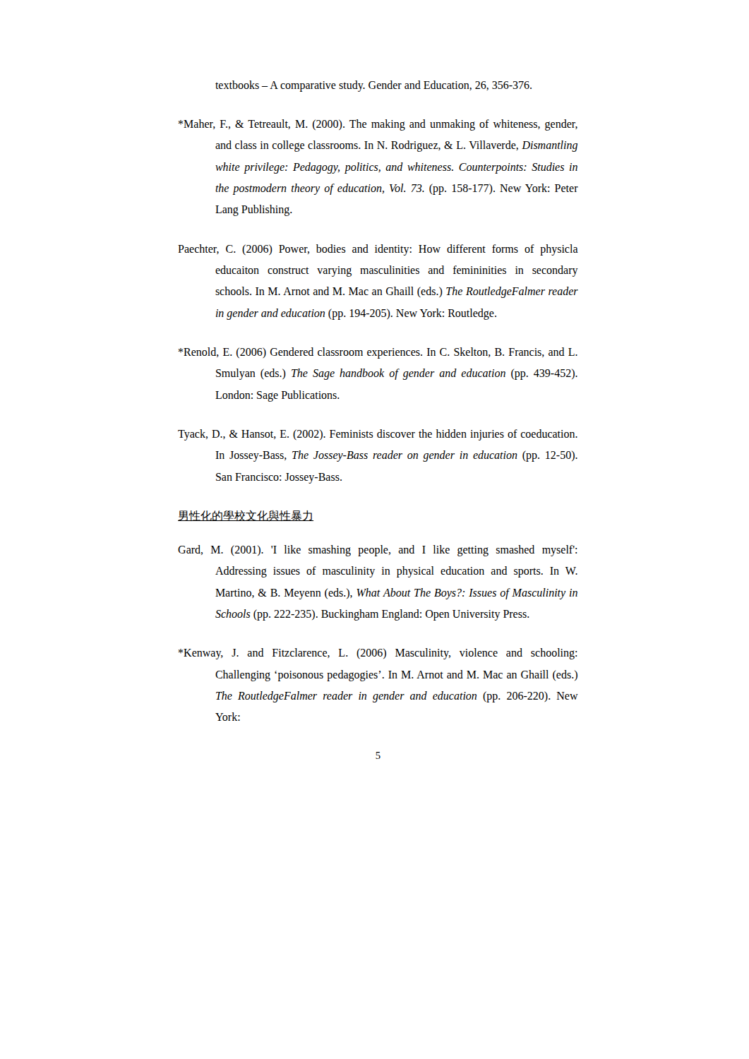textbooks – A comparative study. Gender and Education, 26, 356-376.
*Maher, F., & Tetreault, M. (2000). The making and unmaking of whiteness, gender, and class in college classrooms. In N. Rodriguez, & L. Villaverde, Dismantling white privilege: Pedagogy, politics, and whiteness. Counterpoints: Studies in the postmodern theory of education, Vol. 73. (pp. 158-177). New York: Peter Lang Publishing.
Paechter, C. (2006) Power, bodies and identity: How different forms of physicla educaiton construct varying masculinities and femininities in secondary schools. In M. Arnot and M. Mac an Ghaill (eds.) The RoutledgeFalmer reader in gender and education (pp. 194-205). New York: Routledge.
*Renold, E. (2006) Gendered classroom experiences. In C. Skelton, B. Francis, and L. Smulyan (eds.) The Sage handbook of gender and education (pp. 439-452). London: Sage Publications.
Tyack, D., & Hansot, E. (2002). Feminists discover the hidden injuries of coeducation. In Jossey-Bass, The Jossey-Bass reader on gender in education (pp. 12-50). San Francisco: Jossey-Bass.
男性化的學校文化與性暴力
Gard, M. (2001). 'I like smashing people, and I like getting smashed myself': Addressing issues of masculinity in physical education and sports. In W. Martino, & B. Meyenn (eds.), What About The Boys?: Issues of Masculinity in Schools (pp. 222-235). Buckingham England: Open University Press.
*Kenway, J. and Fitzclarence, L. (2006) Masculinity, violence and schooling: Challenging ‘poisonous pedagogies’. In M. Arnot and M. Mac an Ghaill (eds.) The RoutledgeFalmer reader in gender and education (pp. 206-220). New York:
5